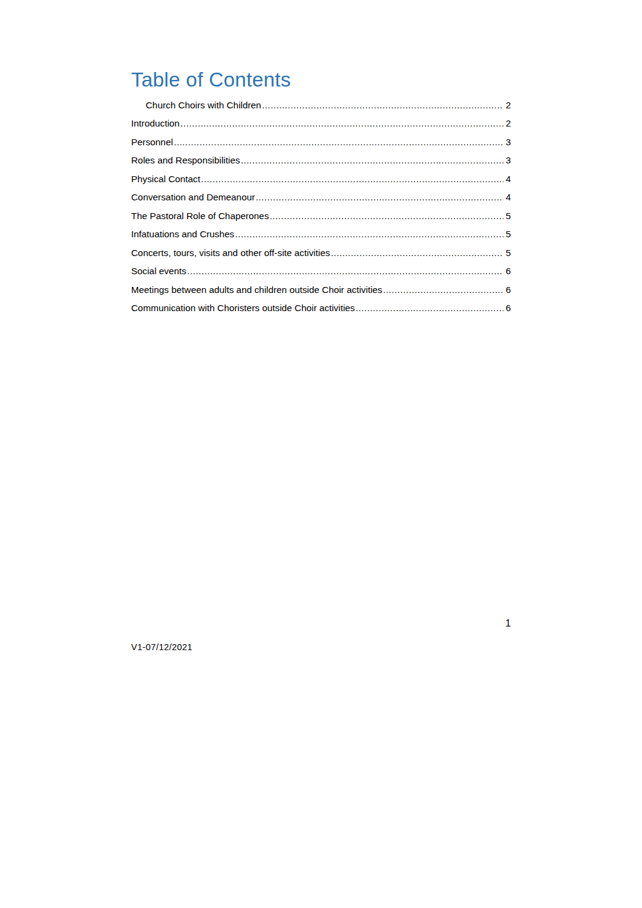Table of Contents
Church Choirs with Children ................................................................................................................. 2
Introduction ......................................................................................................................................... 2
Personnel .............................................................................................................................................. 3
Roles and Responsibilities ....................................................................................................................... 3
Physical Contact ................................................................................................................................. 4
Conversation and Demeanour .............................................................................................................. 4
The Pastoral Role of Chaperones ......................................................................................................... 5
Infatuations and Crushes ......................................................................................................................... 5
Concerts, tours, visits and other off-site activities ......................................................................... 5
Social events ....................................................................................................................................... 6
Meetings between adults and children outside Choir activities ..................................................... 6
Communication with Choristers outside Choir activities ............................................................. 6
1
V1-07/12/2021